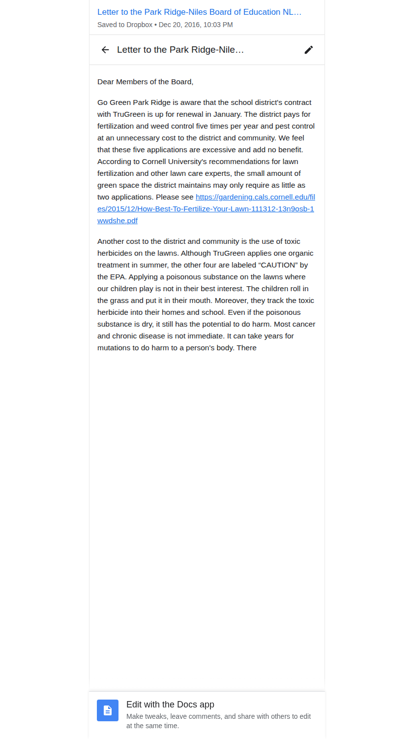Letter to the Park Ridge-Niles Board of Education NL…
Saved to Dropbox • Dec 20, 2016, 10:03 PM
Letter to the Park Ridge-Nile…
Dear Members of the Board,
Go Green Park Ridge is aware that the school district's contract with TruGreen is up for renewal in January. The district pays for fertilization and weed control five times per year and pest control at an unnecessary cost to the district and community. We feel that these five applications are excessive and add no benefit. According to Cornell University's recommendations for lawn fertilization and other lawn care experts, the small amount of green space the district maintains may only require as little as two applications. Please see https://gardening.cals.cornell.edu/files/2015/12/How-Best-To-Fertilize-Your-Lawn-111312-13n9osb-1wwdshe.pdf
Another cost to the district and community is the use of toxic herbicides on the lawns. Although TruGreen applies one organic treatment in summer, the other four are labeled “CAUTION” by the EPA. Applying a poisonous substance on the lawns where our children play is not in their best interest. The children roll in the grass and put it in their mouth. Moreover, they track the toxic herbicide into their homes and school. Even if the poisonous substance is dry, it still has the potential to do harm. Most cancer and chronic disease is not immediate. It can take years for mutations to do harm to a person's body. There
Edit with the Docs app
Make tweaks, leave comments, and share with others to edit at the same time.